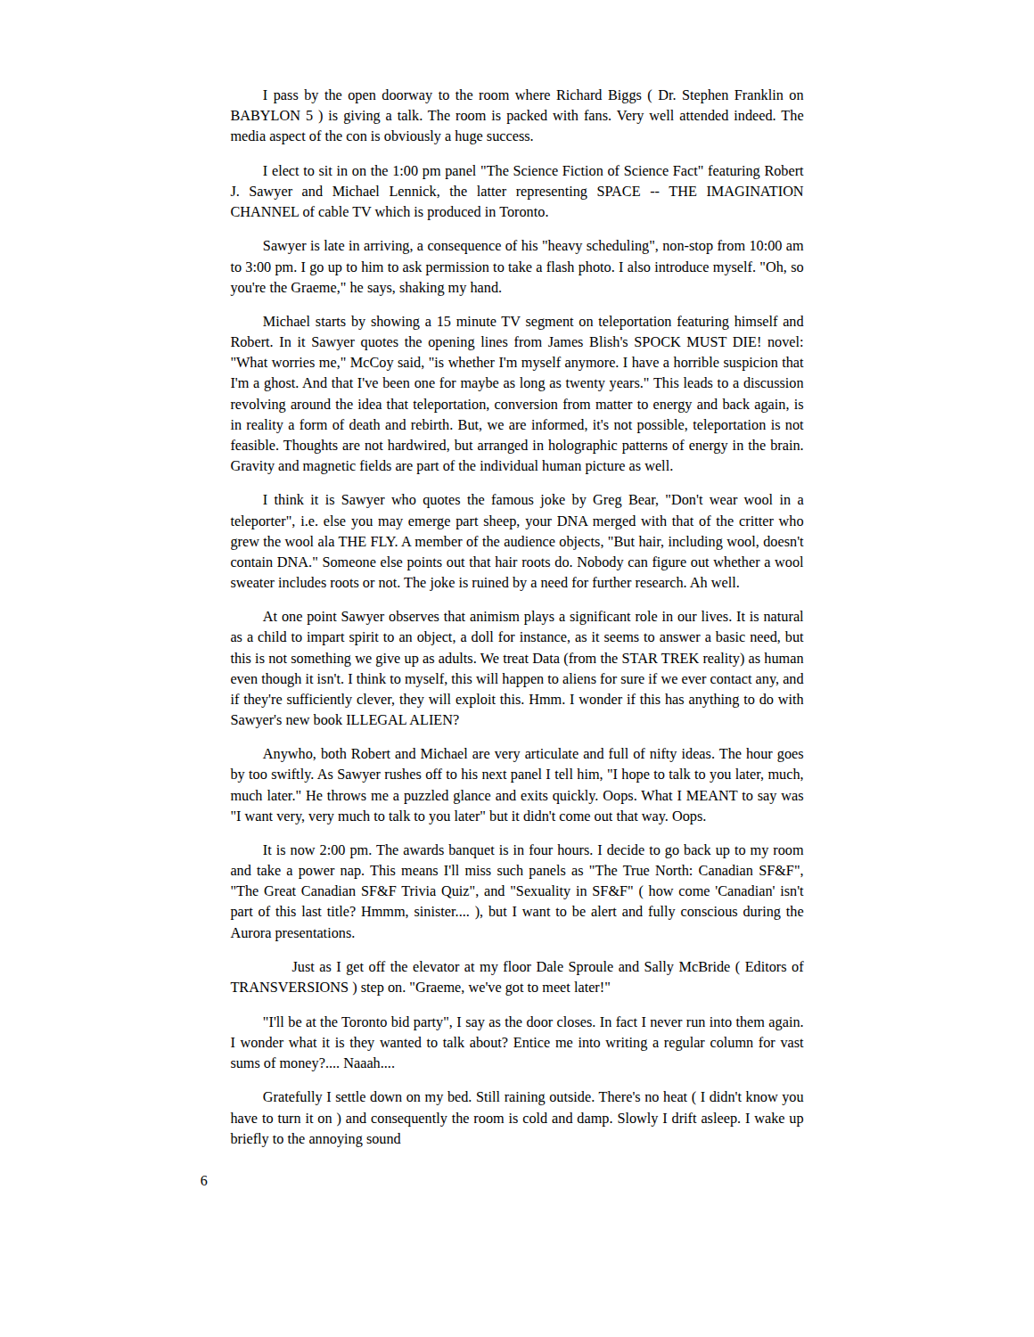I pass by the open doorway to the room where Richard Biggs ( Dr. Stephen Franklin on BABYLON 5 ) is giving a talk. The room is packed with fans. Very well attended indeed. The media aspect of the con is obviously a huge success.
I elect to sit in on the 1:00 pm panel "The Science Fiction of Science Fact" featuring Robert J. Sawyer and Michael Lennick, the latter representing SPACE -- THE IMAGINATION CHANNEL of cable TV which is produced in Toronto.
Sawyer is late in arriving, a consequence of his "heavy scheduling", non-stop from 10:00 am to 3:00 pm. I go up to him to ask permission to take a flash photo. I also introduce myself. "Oh, so you're the Graeme," he says, shaking my hand.
Michael starts by showing a 15 minute TV segment on teleportation featuring himself and Robert. In it Sawyer quotes the opening lines from James Blish's SPOCK MUST DIE! novel: "What worries me," McCoy said, "is whether I'm myself anymore. I have a horrible suspicion that I'm a ghost. And that I've been one for maybe as long as twenty years." This leads to a discussion revolving around the idea that teleportation, conversion from matter to energy and back again, is in reality a form of death and rebirth. But, we are informed, it's not possible, teleportation is not feasible. Thoughts are not hardwired, but arranged in holographic patterns of energy in the brain. Gravity and magnetic fields are part of the individual human picture as well.
I think it is Sawyer who quotes the famous joke by Greg Bear, "Don't wear wool in a teleporter", i.e. else you may emerge part sheep, your DNA merged with that of the critter who grew the wool ala THE FLY. A member of the audience objects, "But hair, including wool, doesn't contain DNA." Someone else points out that hair roots do. Nobody can figure out whether a wool sweater includes roots or not. The joke is ruined by a need for further research. Ah well.
At one point Sawyer observes that animism plays a significant role in our lives. It is natural as a child to impart spirit to an object, a doll for instance, as it seems to answer a basic need, but this is not something we give up as adults. We treat Data (from the STAR TREK reality) as human even though it isn't. I think to myself, this will happen to aliens for sure if we ever contact any, and if they're sufficiently clever, they will exploit this. Hmm. I wonder if this has anything to do with Sawyer's new book ILLEGAL ALIEN?
Anywho, both Robert and Michael are very articulate and full of nifty ideas. The hour goes by too swiftly. As Sawyer rushes off to his next panel I tell him, "I hope to talk to you later, much, much later." He throws me a puzzled glance and exits quickly. Oops. What I MEANT to say was "I want very, very much to talk to you later" but it didn't come out that way. Oops.
It is now 2:00 pm. The awards banquet is in four hours. I decide to go back up to my room and take a power nap. This means I'll miss such panels as "The True North: Canadian SF&F", "The Great Canadian SF&F Trivia Quiz", and "Sexuality in SF&F" ( how come 'Canadian' isn't part of this last title? Hmmm, sinister.... ), but I want to be alert and fully conscious during the Aurora presentations.
Just as I get off the elevator at my floor Dale Sproule and Sally McBride ( Editors of TRANSVERSIONS ) step on. "Graeme, we've got to meet later!"
"I'll be at the Toronto bid party", I say as the door closes. In fact I never run into them again. I wonder what it is they wanted to talk about? Entice me into writing a regular column for vast sums of money?.... Naaah....
Gratefully I settle down on my bed. Still raining outside. There's no heat ( I didn't know you have to turn it on ) and consequently the room is cold and damp. Slowly I drift asleep. I wake up briefly to the annoying sound
6